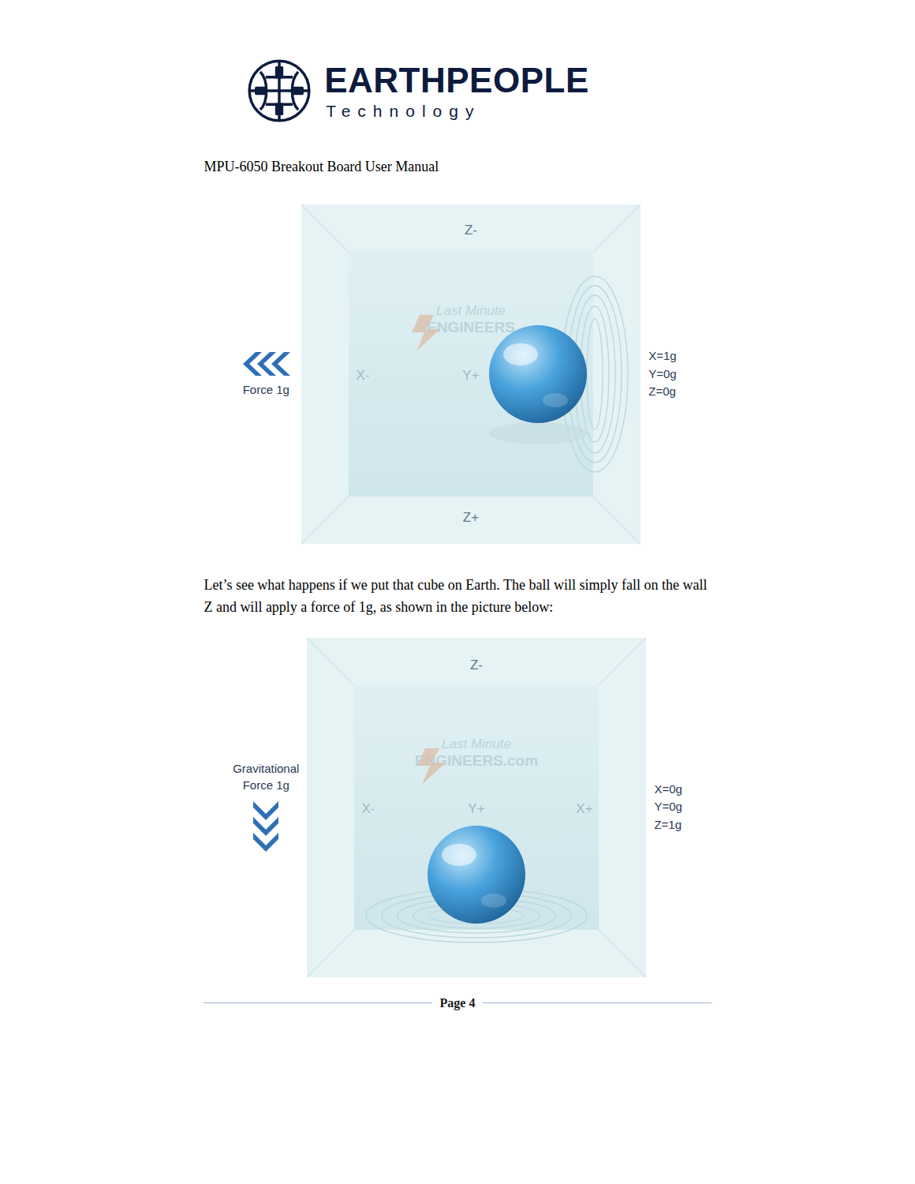EARTHPEOPLE
Technology
MPU-6050 Breakout Board User Manual
Force 1g
Last Minute ENGINEERS Z- Z+ X- Y+
X=1g
Y=0g
Z=0g
Let’s see what happens if we put that cube on Earth. The ball will simply fall on the wall Z and will apply a force of 1g, as shown in the picture below:
Gravitational
Force 1g
Last Minute ENGINEERS.com Z- X- Y+ X+
X=0g
Y=0g
Z=1g
Page 4